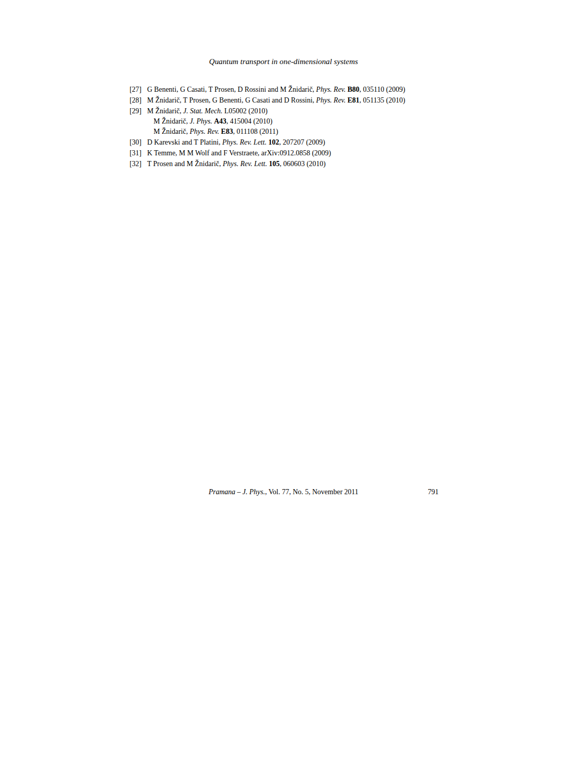Quantum transport in one-dimensional systems
[27] G Benenti, G Casati, T Prosen, D Rossini and M Žnidarič, Phys. Rev. B80, 035110 (2009)
[28] M Žnidarič, T Prosen, G Benenti, G Casati and D Rossini, Phys. Rev. E81, 051135 (2010)
[29] M Žnidarič, J. Stat. Mech. L05002 (2010) M Žnidarič, J. Phys. A43, 415004 (2010) M Žnidarič, Phys. Rev. E83, 011108 (2011)
[30] D Karevski and T Platini, Phys. Rev. Lett. 102, 207207 (2009)
[31] K Temme, M M Wolf and F Verstraete, arXiv:0912.0858 (2009)
[32] T Prosen and M Žnidarič, Phys. Rev. Lett. 105, 060603 (2010)
Pramana – J. Phys., Vol. 77, No. 5, November 2011 791